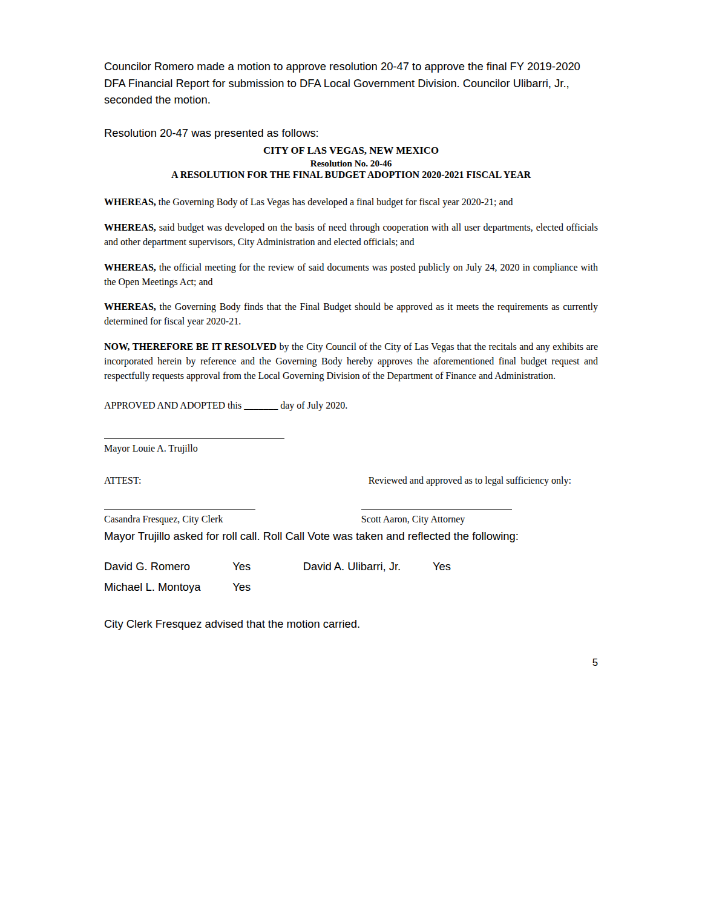Councilor Romero made a motion to approve resolution 20-47 to approve the final FY 2019-2020 DFA Financial Report for submission to DFA Local Government Division. Councilor Ulibarri, Jr., seconded the motion.
Resolution 20-47 was presented as follows:
CITY OF LAS VEGAS, NEW MEXICO
Resolution No. 20-46
A RESOLUTION FOR THE FINAL BUDGET ADOPTION 2020-2021 FISCAL YEAR
WHEREAS, the Governing Body of Las Vegas has developed a final budget for fiscal year 2020-21; and
WHEREAS, said budget was developed on the basis of need through cooperation with all user departments, elected officials and other department supervisors, City Administration and elected officials; and
WHEREAS, the official meeting for the review of said documents was posted publicly on July 24, 2020 in compliance with the Open Meetings Act; and
WHEREAS, the Governing Body finds that the Final Budget should be approved as it meets the requirements as currently determined for fiscal year 2020-21.
NOW, THEREFORE BE IT RESOLVED by the City Council of the City of Las Vegas that the recitals and any exhibits are incorporated herein by reference and the Governing Body hereby approves the aforementioned final budget request and respectfully requests approval from the Local Governing Division of the Department of Finance and Administration.
APPROVED AND ADOPTED this _______ day of July 2020.
Mayor Louie A. Trujillo
ATTEST:
Reviewed and approved as to legal sufficiency only:
Casandra Fresquez, City Clerk
Scott Aaron, City Attorney
Mayor Trujillo asked for roll call. Roll Call Vote was taken and reflected the following:
| David G. Romero | Yes | David A. Ulibarri, Jr. | Yes |
| Michael L. Montoya | Yes | | |
City Clerk Fresquez advised that the motion carried.
5